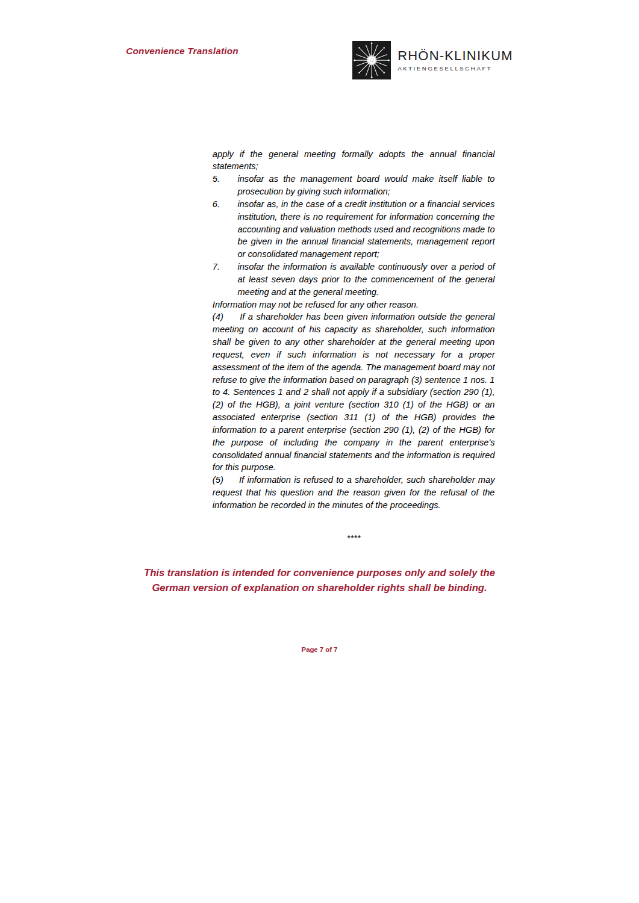Convenience Translation
RHÖN-KLINIKUM
AKTIENGESELLSCHAFT
apply if the general meeting formally adopts the annual financial statements;
5.
insofar as the management board would make itself liable to prosecution by giving such information;
6.
insofar as, in the case of a credit institution or a financial services institution, there is no requirement for information concerning the accounting and valuation methods used and recognitions made to be given in the annual financial statements, management report or consolidated management report;
7.
insofar the information is available continuously over a period of at least seven days prior to the commencement of the general meeting and at the general meeting.
Information may not be refused for any other reason.
(4) If a shareholder has been given information outside the general meeting on account of his capacity as shareholder, such information shall be given to any other shareholder at the general meeting upon request, even if such information is not necessary for a proper assessment of the item of the agenda. The management board may not refuse to give the information based on paragraph (3) sentence 1 nos. 1 to 4. Sentences 1 and 2 shall not apply if a subsidiary (section 290 (1), (2) of the HGB), a joint venture (section 310 (1) of the HGB) or an associated enterprise (section 311 (1) of the HGB) provides the information to a parent enterprise (section 290 (1), (2) of the HGB) for the purpose of including the company in the parent enterprise's consolidated annual financial statements and the information is required for this purpose.
(5) If information is refused to a shareholder, such shareholder may request that his question and the reason given for the refusal of the information be recorded in the minutes of the proceedings.
****
This translation is intended for convenience purposes only and solely the German version of explanation on shareholder rights shall be binding.
Page 7 of 7